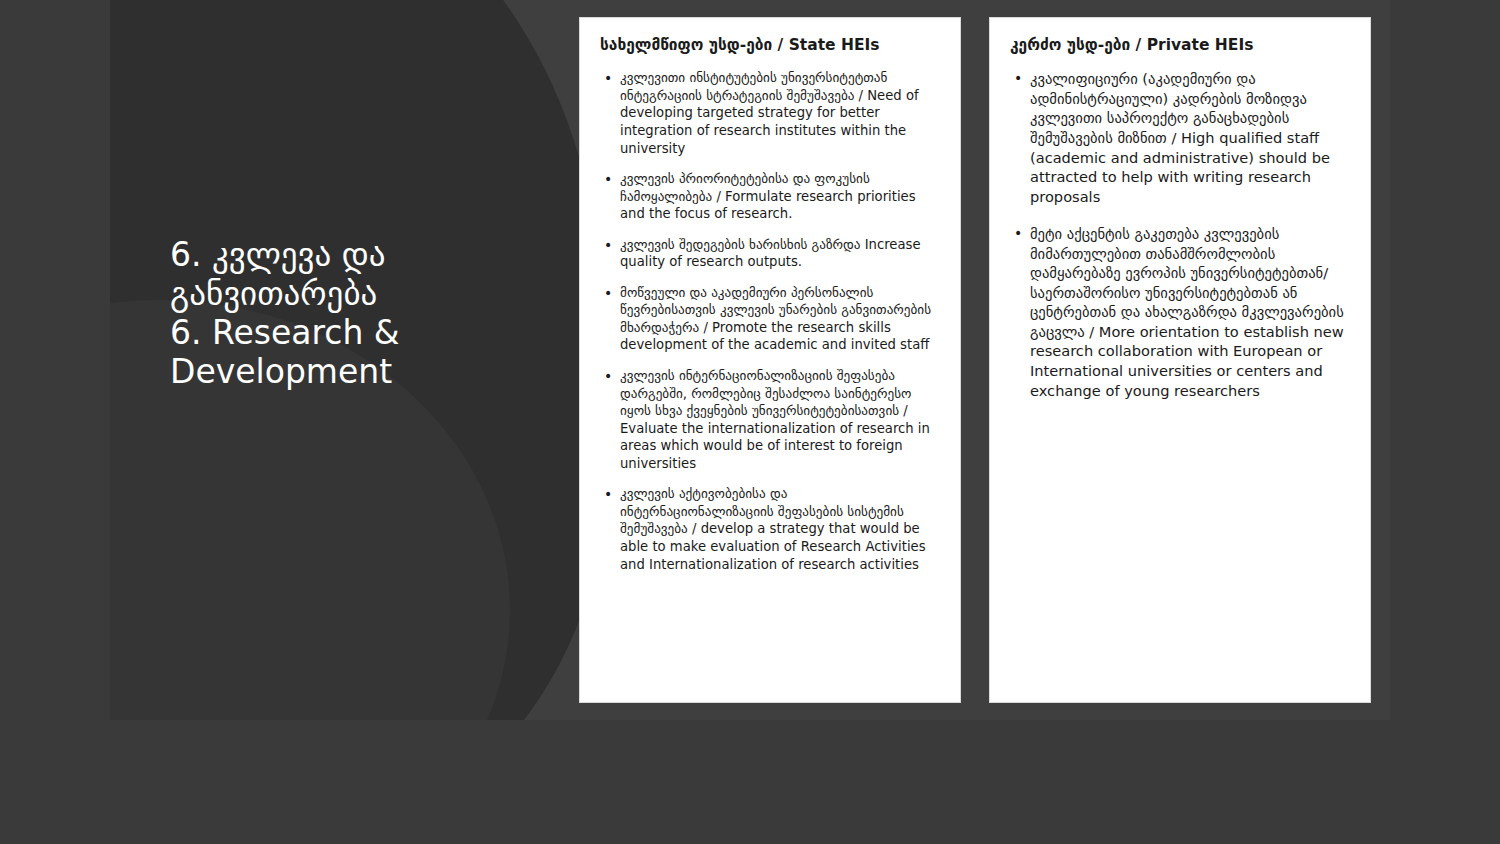6. კვლევა და
განვითარება
6. Research &
Development
სახელმწიფო უსდ-ები / State HEIs
კვლევითი ინსტიტუტების უნივერსიტეტთან ინტეგრაციის სტრატეგიის შემუშავება / Need of developing targeted strategy for better integration of research institutes within the university
კვლევის პრიორიტეტებისა და ფოკუსის ჩამოყალიბება / Formulate research priorities and the focus of research.
კვლევის შედეგების ხარისხის გაზრდა Increase quality of research outputs.
მოწვეული და აკადემიური პერსონალის წევრებისათვის კვლევის უნარების განვითარების მხარდაჭერა / Promote the research skills development of the academic and invited staff
კვლევის ინტერნაციონალიზაციის შეფასება დარგებში, რომლებიც შესაძლოა საინტერესო იყოს სხვა ქვეყნების უნივერსიტეტებისათვის / Evaluate the internationalization of research in areas which would be of interest to foreign universities
კვლევის აქტივობებისა და ინტერნაციონალიზაციის შეფასების სისტემის შემუშავება / develop a strategy that would be able to make evaluation of Research Activities and Internationalization of research activities
კერძო უსდ-ები / Private HEIs
კვალიფიციური (აკადემიური და ადმინისტრაციული) კადრების მოზიდვა კვლევითი საპროექტო განაცხადების შემუშავების მიზნით / High qualified staff (academic and administrative) should be attracted to help with writing research proposals
მეტი აქცენტის გაკეთება კვლევების მიმართულებით თანამშრომლობის დამყარებაზე ევროპის უნივერსიტეტებთან/საერთაშორისო უნივერსიტეტებთან ან ცენტრებთან და ახალგაზრდა მკვლევარების გაცვლა / More orientation to establish new research collaboration with European or International universities or centers and exchange of young researchers